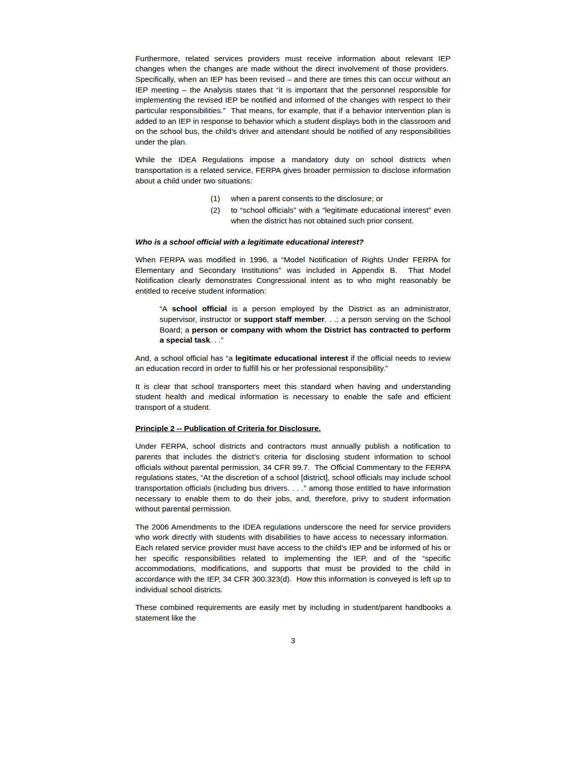Furthermore, related services providers must receive information about relevant IEP changes when the changes are made without the direct involvement of those providers. Specifically, when an IEP has been revised – and there are times this can occur without an IEP meeting – the Analysis states that “it is important that the personnel responsible for implementing the revised IEP be notified and informed of the changes with respect to their particular responsibilities.” That means, for example, that if a behavior intervention plan is added to an IEP in response to behavior which a student displays both in the classroom and on the school bus, the child’s driver and attendant should be notified of any responsibilities under the plan.
While the IDEA Regulations impose a mandatory duty on school districts when transportation is a related service, FERPA gives broader permission to disclose information about a child under two situations:
(1)
when a parent consents to the disclosure; or
(2)
to “school officials” with a “legitimate educational interest” even when the district has not obtained such prior consent.
Who is a school official with a legitimate educational interest?
When FERPA was modified in 1996, a “Model Notification of Rights Under FERPA for Elementary and Secondary Institutions” was included in Appendix B. That Model Notification clearly demonstrates Congressional intent as to who might reasonably be entitled to receive student information:
“A school official is a person employed by the District as an administrator, supervisor, instructor or support staff member. . .; a person serving on the School Board; a person or company with whom the District has contracted to perform a special task. . .”
And, a school official has “a legitimate educational interest if the official needs to review an education record in order to fulfill his or her professional responsibility.”
It is clear that school transporters meet this standard when having and understanding student health and medical information is necessary to enable the safe and efficient transport of a student.
Principle 2 -- Publication of Criteria for Disclosure.
Under FERPA, school districts and contractors must annually publish a notification to parents that includes the district’s criteria for disclosing student information to school officials without parental permission, 34 CFR 99.7. The Official Commentary to the FERPA regulations states, “At the discretion of a school [district], school officials may include school transportation officials (including bus drivers. . . .” among those entitled to have information necessary to enable them to do their jobs, and, therefore, privy to student information without parental permission.
The 2006 Amendments to the IDEA regulations underscore the need for service providers who work directly with students with disabilities to have access to necessary information. Each related service provider must have access to the child’s IEP and be informed of his or her specific responsibilities related to implementing the IEP, and of the “specific accommodations, modifications, and supports that must be provided to the child in accordance with the IEP, 34 CFR 300.323(d). How this information is conveyed is left up to individual school districts.
These combined requirements are easily met by including in student/parent handbooks a statement like the
3